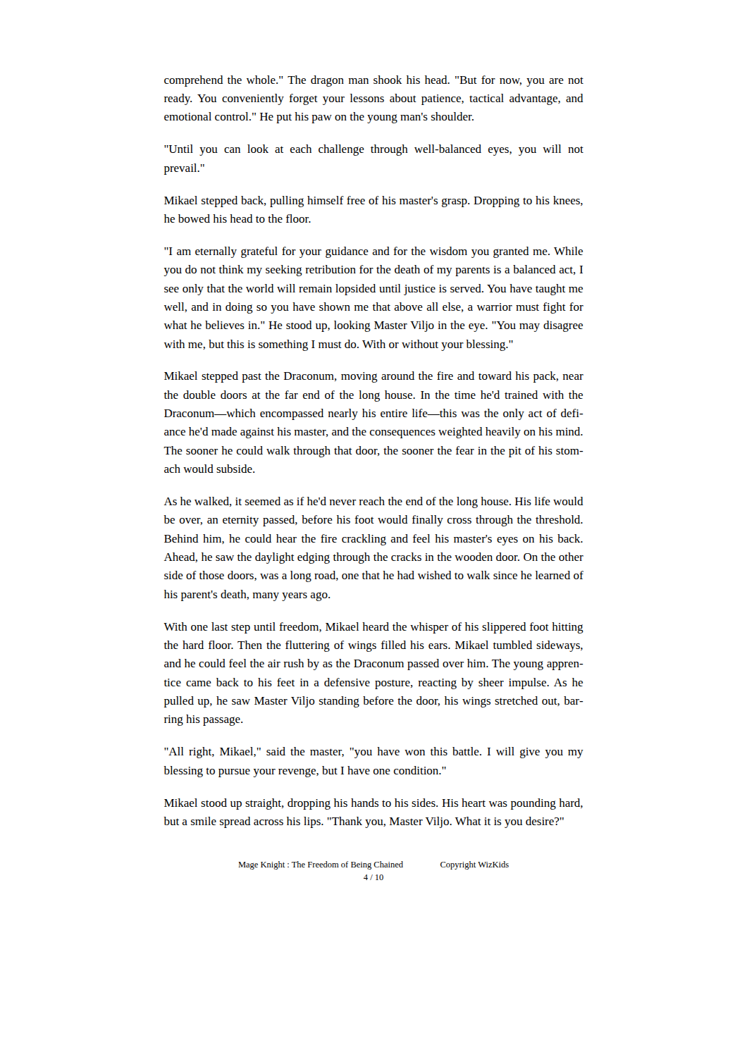comprehend the whole." The dragon man shook his head. "But for now, you are not ready. You conveniently forget your lessons about patience, tactical advantage, and emotional control." He put his paw on the young man's shoulder.
"Until you can look at each challenge through well-balanced eyes, you will not prevail."
Mikael stepped back, pulling himself free of his master's grasp. Dropping to his knees, he bowed his head to the floor.
"I am eternally grateful for your guidance and for the wisdom you granted me. While you do not think my seeking retribution for the death of my parents is a balanced act, I see only that the world will remain lopsided until justice is served. You have taught me well, and in doing so you have shown me that above all else, a warrior must fight for what he believes in." He stood up, looking Master Viljo in the eye. "You may disagree with me, but this is something I must do. With or without your blessing."
Mikael stepped past the Draconum, moving around the fire and toward his pack, near the double doors at the far end of the long house. In the time he'd trained with the Draconum—which encompassed nearly his entire life—this was the only act of defiance he'd made against his master, and the consequences weighted heavily on his mind. The sooner he could walk through that door, the sooner the fear in the pit of his stomach would subside.
As he walked, it seemed as if he'd never reach the end of the long house. His life would be over, an eternity passed, before his foot would finally cross through the threshold. Behind him, he could hear the fire crackling and feel his master's eyes on his back. Ahead, he saw the daylight edging through the cracks in the wooden door. On the other side of those doors, was a long road, one that he had wished to walk since he learned of his parent's death, many years ago.
With one last step until freedom, Mikael heard the whisper of his slippered foot hitting the hard floor. Then the fluttering of wings filled his ears. Mikael tumbled sideways, and he could feel the air rush by as the Draconum passed over him. The young apprentice came back to his feet in a defensive posture, reacting by sheer impulse. As he pulled up, he saw Master Viljo standing before the door, his wings stretched out, barring his passage.
"All right, Mikael," said the master, "you have won this battle. I will give you my blessing to pursue your revenge, but I have one condition."
Mikael stood up straight, dropping his hands to his sides. His heart was pounding hard, but a smile spread across his lips. "Thank you, Master Viljo. What it is you desire?"
Mage Knight : The Freedom of Being Chained Copyright WizKids
4 / 10